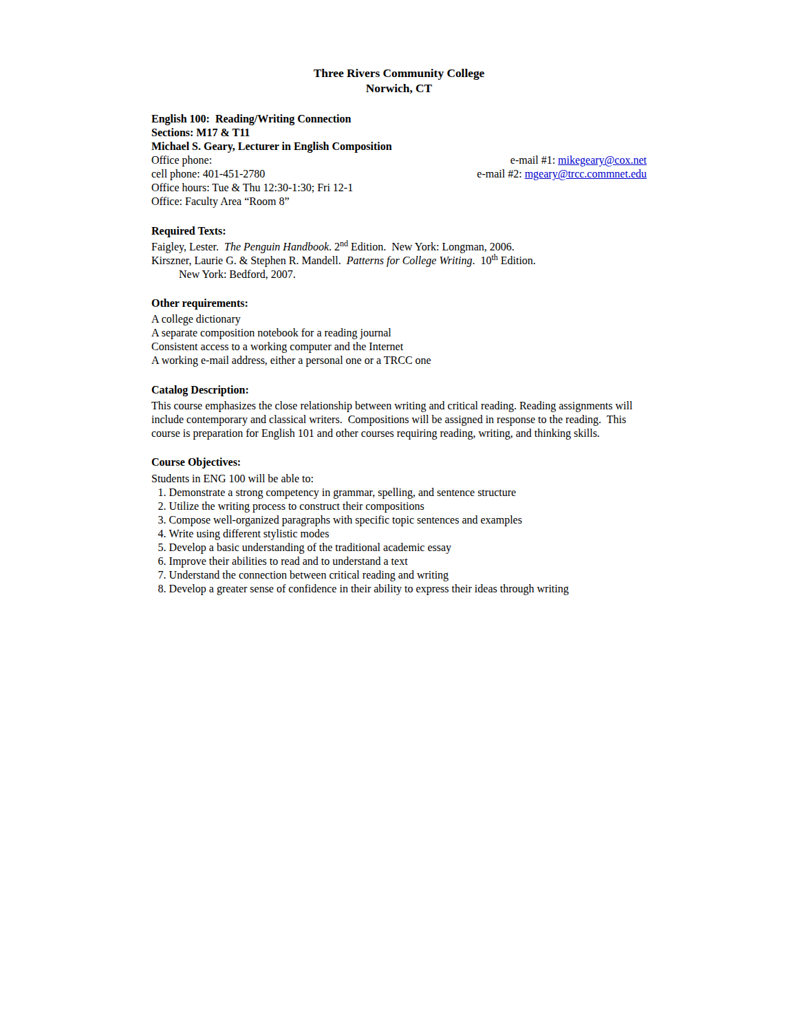Three Rivers Community College
Norwich, CT
English 100: Reading/Writing Connection
Sections: M17 & T11
Michael S. Geary, Lecturer in English Composition
Office phone: e-mail #1: mikegeary@cox.net
cell phone: 401-451-2780 e-mail #2: mgeary@trcc.commnet.edu
Office hours: Tue & Thu 12:30-1:30; Fri 12-1
Office: Faculty Area “Room 8”
Required Texts:
Faigley, Lester. The Penguin Handbook. 2nd Edition. New York: Longman, 2006.
Kirszner, Laurie G. & Stephen R. Mandell. Patterns for College Writing. 10th Edition.
New York: Bedford, 2007.
Other requirements:
A college dictionary
A separate composition notebook for a reading journal
Consistent access to a working computer and the Internet
A working e-mail address, either a personal one or a TRCC one
Catalog Description:
This course emphasizes the close relationship between writing and critical reading. Reading assignments will include contemporary and classical writers. Compositions will be assigned in response to the reading. This course is preparation for English 101 and other courses requiring reading, writing, and thinking skills.
Course Objectives:
Students in ENG 100 will be able to:
Demonstrate a strong competency in grammar, spelling, and sentence structure
Utilize the writing process to construct their compositions
Compose well-organized paragraphs with specific topic sentences and examples
Write using different stylistic modes
Develop a basic understanding of the traditional academic essay
Improve their abilities to read and to understand a text
Understand the connection between critical reading and writing
Develop a greater sense of confidence in their ability to express their ideas through writing